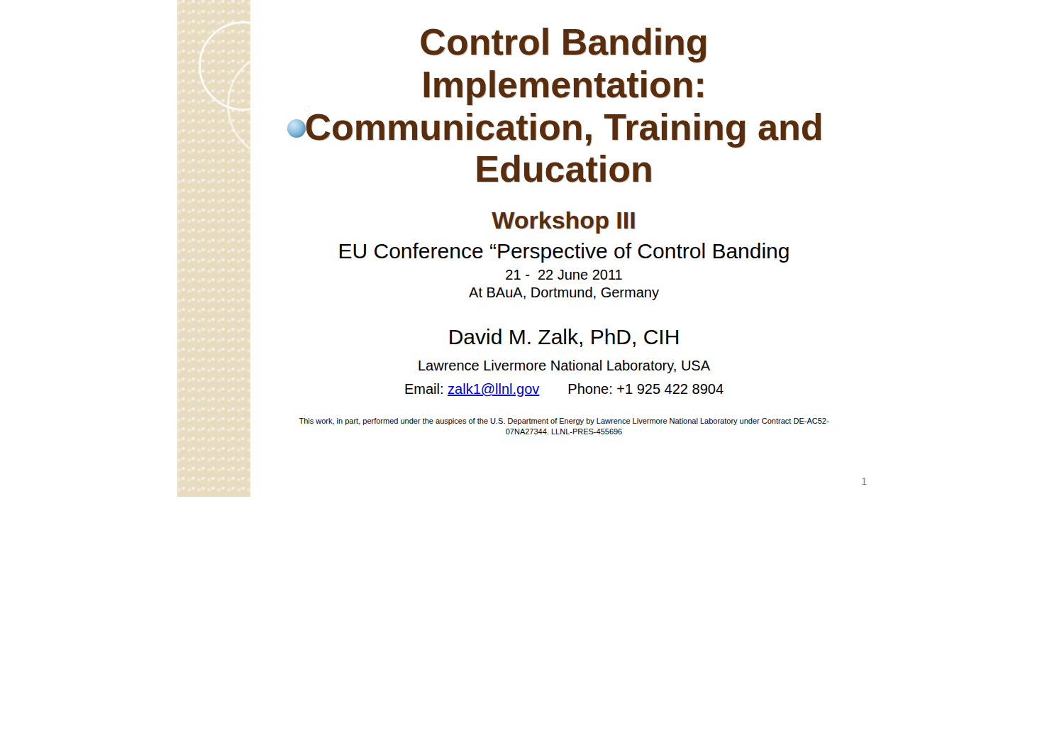Control Banding
Implementation:
Communication, Training and
Education
Workshop III
EU Conference “Perspective of Control Banding
21 - 22 June 2011
At BAuA, Dortmund, Germany
David M. Zalk, PhD, CIH
Lawrence Livermore National Laboratory, USA
Email: zalk1@llnl.gov Phone: +1 925 422 8904
This work, in part, performed under the auspices of the U.S. Department of Energy by Lawrence Livermore National Laboratory under Contract DE-AC52-07NA27344. LLNL-PRES-455696
1